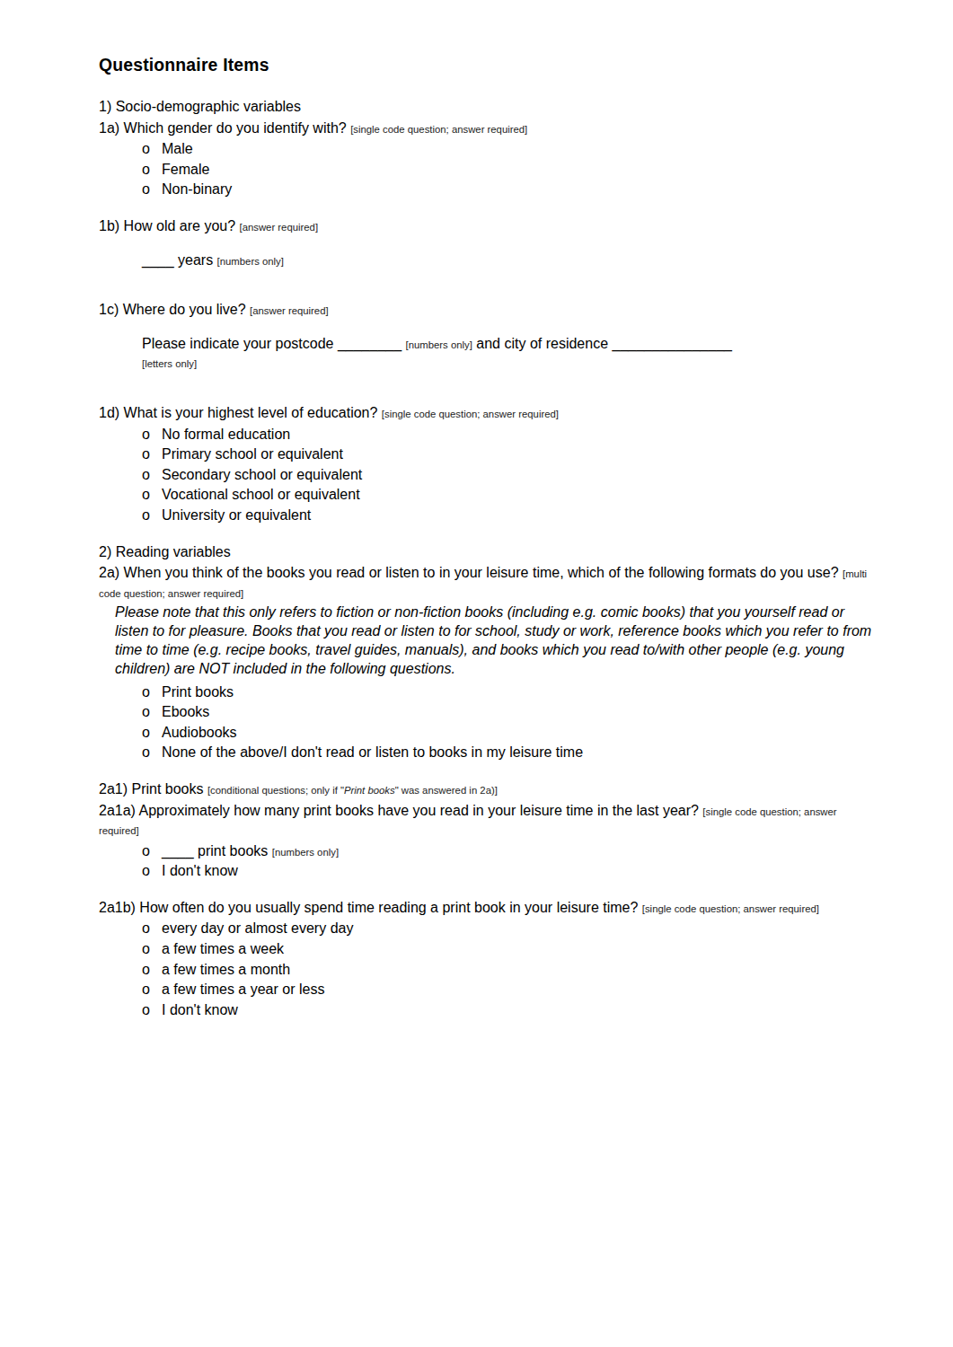Questionnaire Items
1) Socio-demographic variables
1a) Which gender do you identify with? [single code question; answer required]
Male
Female
Non-binary
1b) How old are you? [answer required]
____ years [numbers only]
1c) Where do you live? [answer required]
Please indicate your postcode ________ [numbers only] and city of residence _______________
[letters only]
1d) What is your highest level of education? [single code question; answer required]
No formal education
Primary school or equivalent
Secondary school or equivalent
Vocational school or equivalent
University or equivalent
2) Reading variables
2a) When you think of the books you read or listen to in your leisure time, which of the following formats do you use? [multi code question; answer required]
Please note that this only refers to fiction or non-fiction books (including e.g. comic books) that you yourself read or listen to for pleasure. Books that you read or listen to for school, study or work, reference books which you refer to from time to time (e.g. recipe books, travel guides, manuals), and books which you read to/with other people (e.g. young children) are NOT included in the following questions.
Print books
Ebooks
Audiobooks
None of the above/I don't read or listen to books in my leisure time
2a1) Print books [conditional questions; only if "Print books" was answered in 2a)]
2a1a) Approximately how many print books have you read in your leisure time in the last year? [single code question; answer required]
____ print books [numbers only]
I don't know
2a1b) How often do you usually spend time reading a print book in your leisure time? [single code question; answer required]
every day or almost every day
a few times a week
a few times a month
a few times a year or less
I don't know